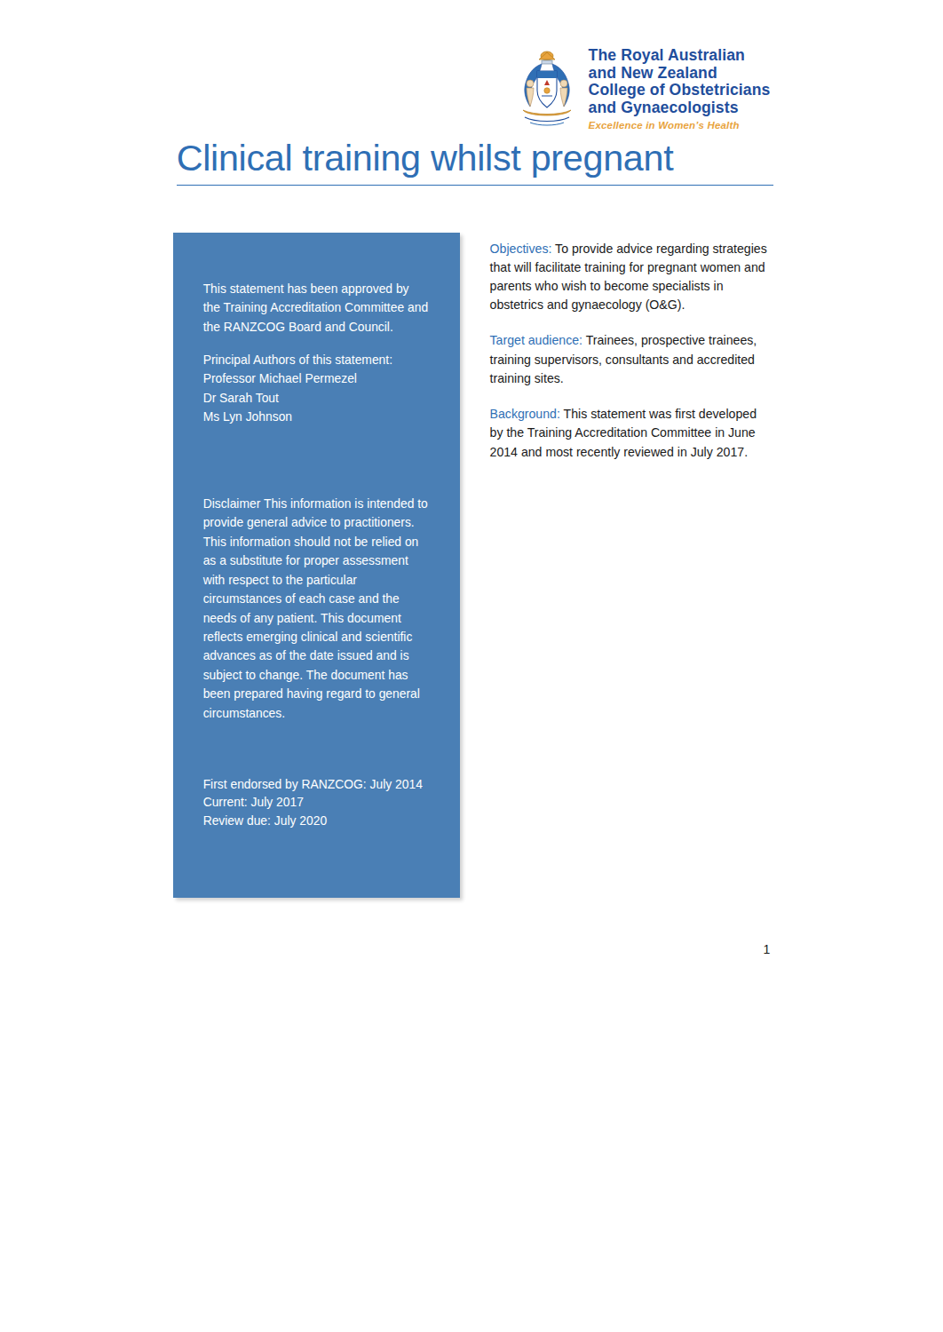The Royal Australian
and New Zealand
College of Obstetricians
and Gynaecologists Excellence in Women’s Health
Clinical training whilst pregnant
This statement has been approved by the Training Accreditation Committee and the RANZCOG Board and Council.
Principal Authors of this statement:
Professor Michael Permezel
Dr Sarah Tout
Ms Lyn Johnson
Disclaimer This information is intended to provide general advice to practitioners. This information should not be relied on as a substitute for proper assessment with respect to the particular circumstances of each case and the needs of any patient. This document reflects emerging clinical and scientific advances as of the date issued and is subject to change. The document has been prepared having regard to general circumstances.
First endorsed by RANZCOG: July 2014 Current: July 2017 Review due: July 2020
Objectives: To provide advice regarding strategies that will facilitate training for pregnant women and parents who wish to become specialists in obstetrics and gynaecology (O&G).
Target audience: Trainees, prospective trainees, training supervisors, consultants and accredited training sites.
Background: This statement was first developed by the Training Accreditation Committee in June 2014 and most recently reviewed in July 2017.
1